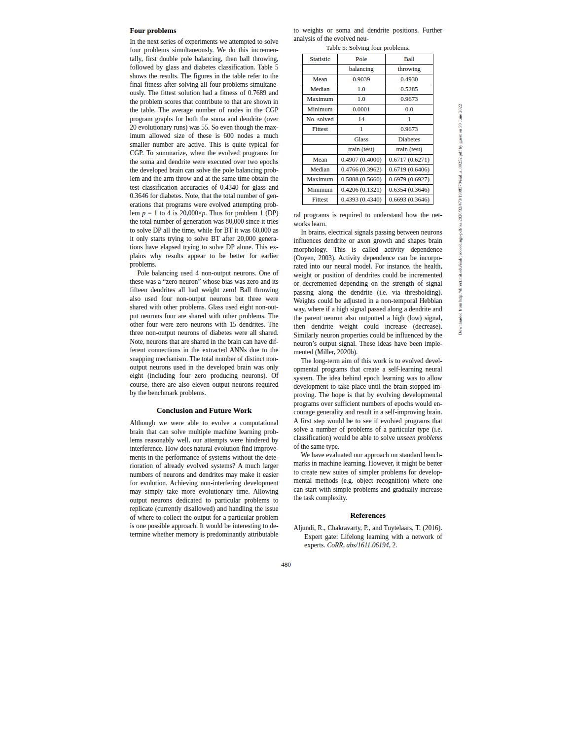Downloaded from http://direct.mit.edu/isal/proceedings-pdf/isal2020/32/473/1908578/isal_a_00252.pdf by guest on 30 June 2022
Four problems
In the next series of experiments we attempted to solve four problems simultaneously. We do this incrementally, first double pole balancing, then ball throwing, followed by glass and diabetes classification. Table 5 shows the results. The figures in the table refer to the final fitness after solving all four problems simultaneously. The fittest solution had a fitness of 0.7689 and the problem scores that contribute to that are shown in the table. The average number of nodes in the CGP program graphs for both the soma and dendrite (over 20 evolutionary runs) was 55. So even though the maximum allowed size of these is 600 nodes a much smaller number are active. This is quite typical for CGP. To summarize, when the evolved programs for the soma and dendrite were executed over two epochs the developed brain can solve the pole balancing problem and the arm throw and at the same time obtain the test classification accuracies of 0.4340 for glass and 0.3646 for diabetes. Note, that the total number of generations that programs were evolved attempting problem p = 1 to 4 is 20,000×p. Thus for problem 1 (DP) the total number of generation was 80,000 since it tries to solve DP all the time, while for BT it was 60,000 as it only starts trying to solve BT after 20,000 generations have elapsed trying to solve DP alone. This explains why results appear to be better for earlier problems.
Pole balancing used 4 non-output neurons. One of these was a “zero neuron” whose bias was zero and its fifteen dendrites all had weight zero! Ball throwing also used four non-output neurons but three were shared with other problems. Glass used eight non-output neurons four are shared with other problems. The other four were zero neurons with 15 dendrites. The three non-output neurons of diabetes were all shared. Note, neurons that are shared in the brain can have different connections in the extracted ANNs due to the snapping mechanism. The total number of distinct non-output neurons used in the developed brain was only eight (including four zero producing neurons). Of course, there are also eleven output neurons required by the benchmark problems.
Conclusion and Future Work
Although we were able to evolve a computational brain that can solve multiple machine learning problems reasonably well, our attempts were hindered by interference. How does natural evolution find improvements in the performance of systems without the deterioration of already evolved systems? A much larger numbers of neurons and dendrites may make it easier for evolution. Achieving non-interfering development may simply take more evolutionary time. Allowing output neurons dedicated to particular problems to replicate (currently disallowed) and handling the issue of where to collect the output for a particular problem is one possible approach. It would be interesting to determine whether memory is predominantly attributable to weights or soma and dendrite positions. Further analysis of the evolved neu-
Table 5: Solving four problems.
| Statistic | Pole | Ball |
| | balancing | throwing |
| Mean | 0.9039 | 0.4930 |
| Median | 1.0 | 0.5285 |
| Maximum | 1.0 | 0.9673 |
| Minimum | 0.0001 | 0.0 |
| No. solved | 14 | 1 |
| Fittest | 1 | 0.9673 |
| | Glass | Diabetes |
| | train (test) | train (test) |
| Mean | 0.4907 (0.4000) | 0.6717 (0.6271) |
| Median | 0.4766 (0.3962) | 0.6719 (0.6406) |
| Maximum | 0.5888 (0.5660) | 0.6979 (0.6927) |
| Minimum | 0.4206 (0.1321) | 0.6354 (0.3646) |
| Fittest | 0.4393 (0.4340) | 0.6693 (0.3646) |
ral programs is required to understand how the networks learn.
In brains, electrical signals passing between neurons influences dendrite or axon growth and shapes brain morphology. This is called activity dependence (Ooyen, 2003). Activity dependence can be incorporated into our neural model. For instance, the health, weight or position of dendrites could be incremented or decremented depending on the strength of signal passing along the dendrite (i.e. via thresholding). Weights could be adjusted in a non-temporal Hebbian way, where if a high signal passed along a dendrite and the parent neuron also outputted a high (low) signal, then dendrite weight could increase (decrease). Similarly neuron properties could be influenced by the neuron’s output signal. These ideas have been implemented (Miller, 2020b).
The long-term aim of this work is to evolved developmental programs that create a self-learning neural system. The idea behind epoch learning was to allow development to take place until the brain stopped improving. The hope is that by evolving developmental programs over sufficient numbers of epochs would encourage generality and result in a self-improving brain. A first step would be to see if evolved programs that solve a number of problems of a particular type (i.e. classification) would be able to solve unseen problems of the same type.
We have evaluated our approach on standard benchmarks in machine learning. However, it might be better to create new suites of simpler problems for developmental methods (e.g. object recognition) where one can start with simple problems and gradually increase the task complexity.
References
Aljundi, R., Chakravarty, P., and Tuytelaars, T. (2016). Expert gate: Lifelong learning with a network of experts. CoRR, abs/1611.06194, 2.
480